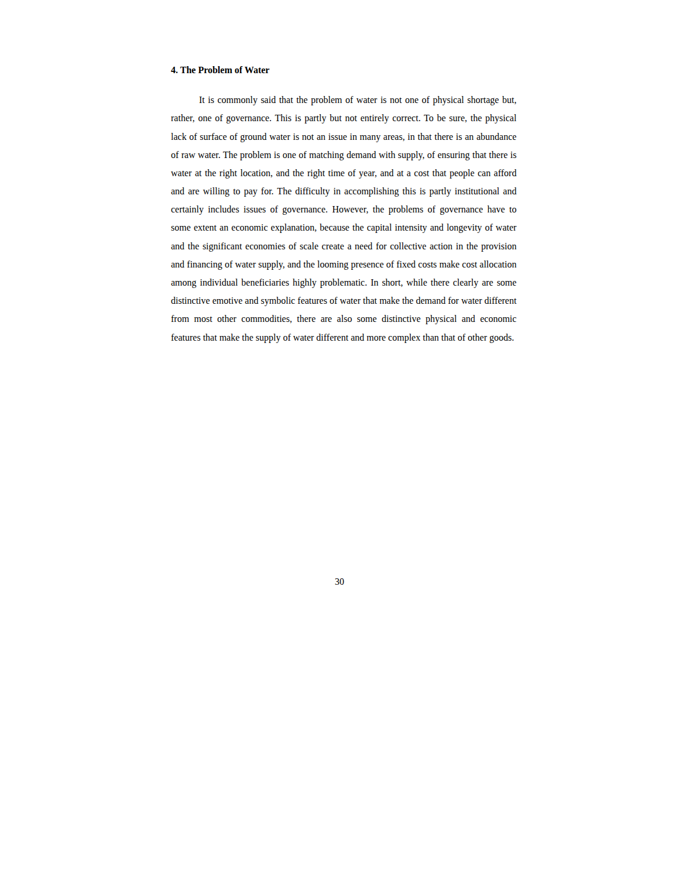4. The Problem of Water
It is commonly said that the problem of water is not one of physical shortage but, rather, one of governance. This is partly but not entirely correct. To be sure, the physical lack of surface of ground water is not an issue in many areas, in that there is an abundance of raw water. The problem is one of matching demand with supply, of ensuring that there is water at the right location, and the right time of year, and at a cost that people can afford and are willing to pay for. The difficulty in accomplishing this is partly institutional and certainly includes issues of governance. However, the problems of governance have to some extent an economic explanation, because the capital intensity and longevity of water and the significant economies of scale create a need for collective action in the provision and financing of water supply, and the looming presence of fixed costs make cost allocation among individual beneficiaries highly problematic. In short, while there clearly are some distinctive emotive and symbolic features of water that make the demand for water different from most other commodities, there are also some distinctive physical and economic features that make the supply of water different and more complex than that of other goods.
30